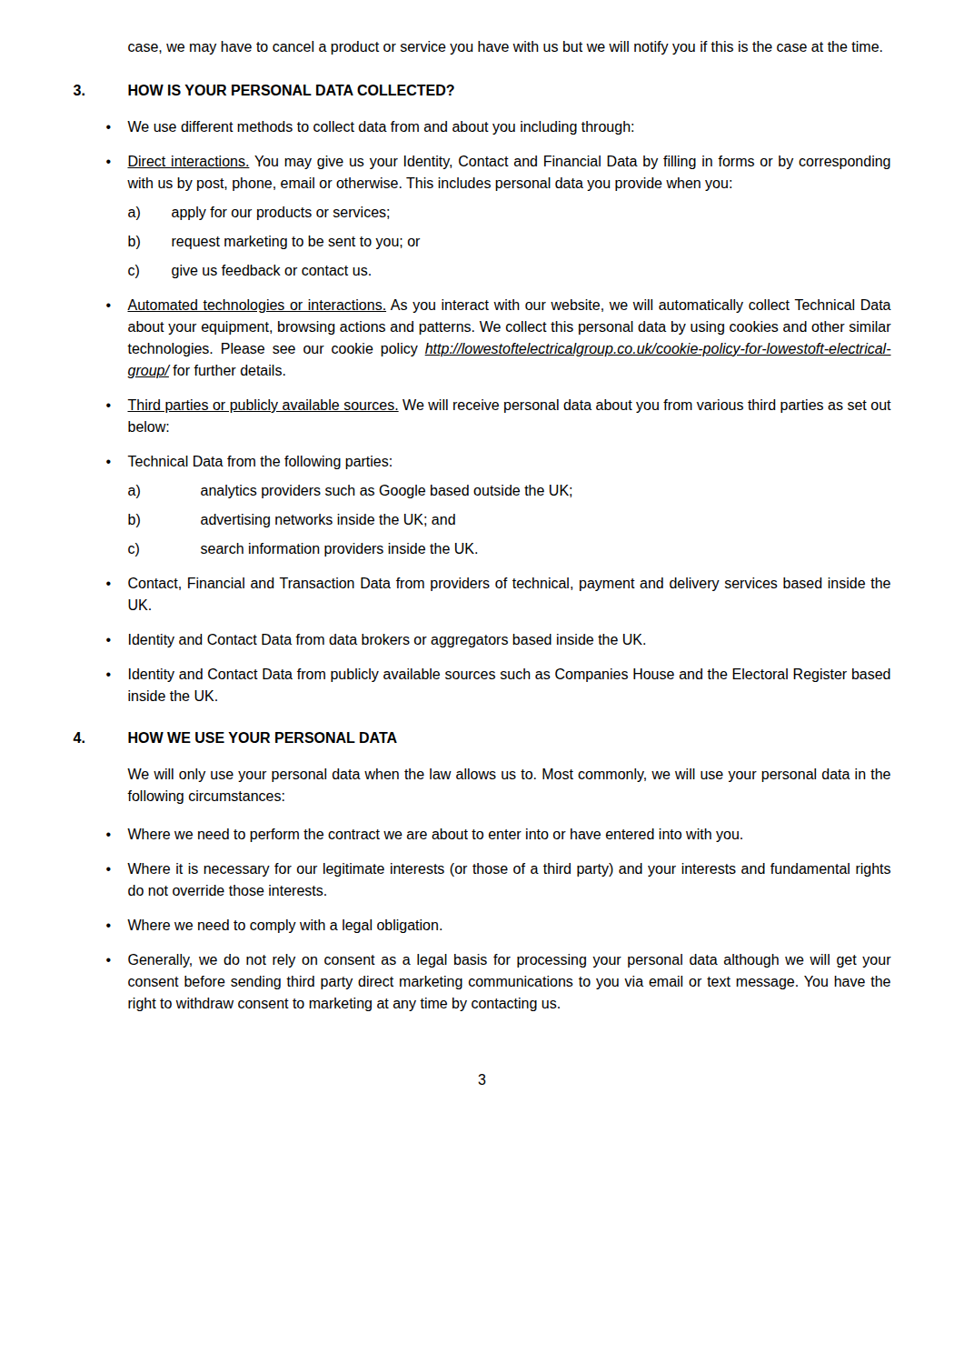case, we may have to cancel a product or service you have with us but we will notify you if this is the case at the time.
3.
HOW IS YOUR PERSONAL DATA COLLECTED?
We use different methods to collect data from and about you including through:
Direct interactions. You may give us your Identity, Contact and Financial Data by filling in forms or by corresponding with us by post, phone, email or otherwise. This includes personal data you provide when you:
apply for our products or services;
request marketing to be sent to you; or
give us feedback or contact us.
Automated technologies or interactions. As you interact with our website, we will automatically collect Technical Data about your equipment, browsing actions and patterns. We collect this personal data by using cookies and other similar technologies. Please see our cookie policy http://lowestoftelectricalgroup.co.uk/cookie-policy-for-lowestoft-electrical-group/ for further details.
Third parties or publicly available sources. We will receive personal data about you from various third parties as set out below:
Technical Data from the following parties:
analytics providers such as Google based outside the UK;
advertising networks inside the UK; and
search information providers inside the UK.
Contact, Financial and Transaction Data from providers of technical, payment and delivery services based inside the UK.
Identity and Contact Data from data brokers or aggregators based inside the UK.
Identity and Contact Data from publicly available sources such as Companies House and the Electoral Register based inside the UK.
4.
HOW WE USE YOUR PERSONAL DATA
We will only use your personal data when the law allows us to. Most commonly, we will use your personal data in the following circumstances:
Where we need to perform the contract we are about to enter into or have entered into with you.
Where it is necessary for our legitimate interests (or those of a third party) and your interests and fundamental rights do not override those interests.
Where we need to comply with a legal obligation.
Generally, we do not rely on consent as a legal basis for processing your personal data although we will get your consent before sending third party direct marketing communications to you via email or text message. You have the right to withdraw consent to marketing at any time by contacting us.
3